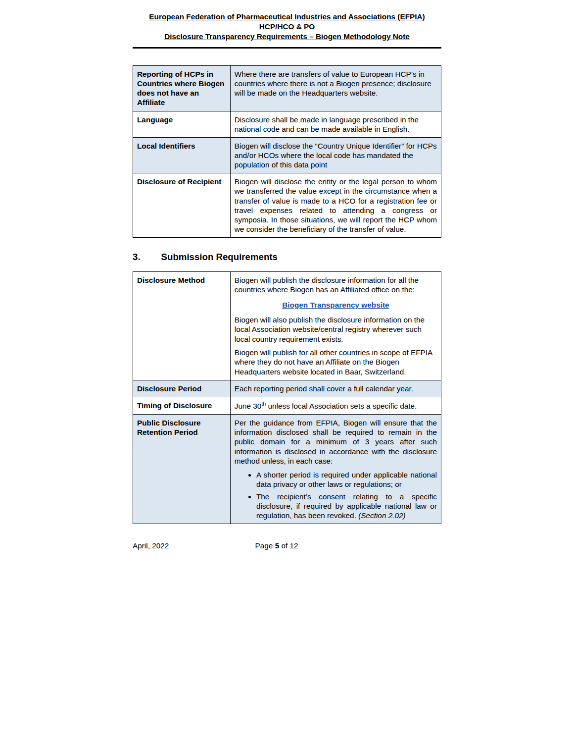European Federation of Pharmaceutical Industries and Associations (EFPIA) HCP/HCO & PO Disclosure Transparency Requirements – Biogen Methodology Note
| Reporting of HCPs in Countries where Biogen does not have an Affiliate | Where there are transfers of value to European HCP’s in countries where there is not a Biogen presence; disclosure will be made on the Headquarters website. |
| Language | Disclosure shall be made in language prescribed in the national code and can be made available in English. |
| Local Identifiers | Biogen will disclose the “Country Unique Identifier” for HCPs and/or HCOs where the local code has mandated the population of this data point |
| Disclosure of Recipient | Biogen will disclose the entity or the legal person to whom we transferred the value except in the circumstance when a transfer of value is made to a HCO for a registration fee or travel expenses related to attending a congress or symposia. In those situations, we will report the HCP whom we consider the beneficiary of the transfer of value. |
3. Submission Requirements
| Disclosure Method | Biogen will publish the disclosure information for all the countries where Biogen has an Affiliated office on the: Biogen Transparency website Biogen will also publish the disclosure information on the local Association website/central registry wherever such local country requirement exists. Biogen will publish for all other countries in scope of EFPIA where they do not have an Affiliate on the Biogen Headquarters website located in Baar, Switzerland. |
| Disclosure Period | Each reporting period shall cover a full calendar year. |
| Timing of Disclosure | June 30 th unless local Association sets a specific date. |
| Public Disclosure Retention Period | Per the guidance from EFPIA, Biogen will ensure that the information disclosed shall be required to remain in the public domain for a minimum of 3 years after such information is disclosed in accordance with the disclosure method unless, in each case: A shorter period is required under applicable national data privacy or other laws or regulations; or The recipient’s consent relating to a specific disclosure, if required by applicable national law or regulation, has been revoked. (Section 2.02) |
April, 2022
Page 5 of 12